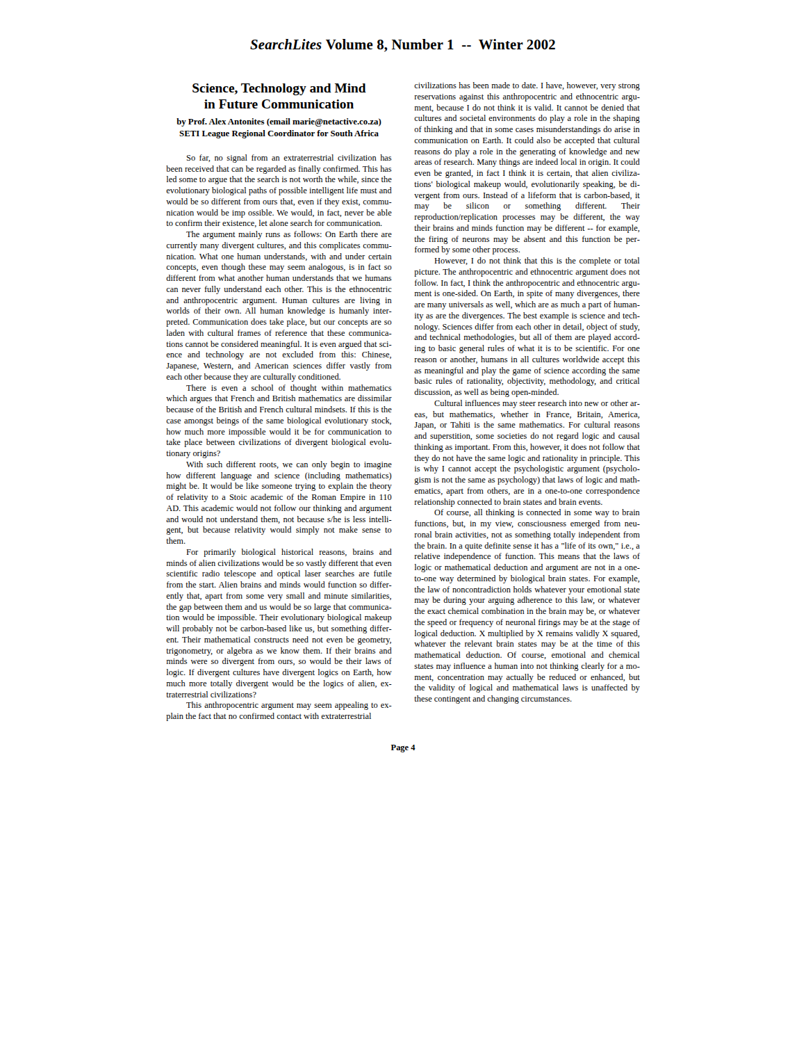SearchLites Volume 8, Number 1 -- Winter 2002
Science, Technology and Mind
in Future Communication
by Prof. Alex Antonites (email marie@netactive.co.za) SETI League Regional Coordinator for South Africa
So far, no signal from an extraterrestrial civilization has been received that can be regarded as finally confirmed. This has led some to argue that the search is not worth the while, since the evolutionary biological paths of possible intelligent life must and would be so different from ours that, even if they exist, communication would be imp ossible. We would, in fact, never be able to confirm their existence, let alone search for communication.
The argument mainly runs as follows: On Earth there are currently many divergent cultures, and this complicates communication. What one human understands, with and under certain concepts, even though these may seem analogous, is in fact so different from what another human understands that we humans can never fully understand each other. This is the ethnocentric and anthropocentric argument. Human cultures are living in worlds of their own. All human knowledge is humanly interpreted. Communication does take place, but our concepts are so laden with cultural frames of reference that these communications cannot be considered meaningful. It is even argued that science and technology are not excluded from this: Chinese, Japanese, Western, and American sciences differ vastly from each other because they are culturally conditioned.
There is even a school of thought within mathematics which argues that French and British mathematics are dissimilar because of the British and French cultural mindsets. If this is the case amongst beings of the same biological evolutionary stock, how much more impossible would it be for communication to take place between civilizations of divergent biological evolutionary origins?
With such different roots, we can only begin to imagine how different language and science (including mathematics) might be. It would be like someone trying to explain the theory of relativity to a Stoic academic of the Roman Empire in 110 AD. This academic would not follow our thinking and argument and would not understand them, not because s/he is less intelligent, but because relativity would simply not make sense to them.
For primarily biological historical reasons, brains and minds of alien civilizations would be so vastly different that even scientific radio telescope and optical laser searches are futile from the start. Alien brains and minds would function so differently that, apart from some very small and minute similarities, the gap between them and us would be so large that communication would be impossible. Their evolutionary biological makeup will probably not be carbon-based like us, but something different. Their mathematical constructs need not even be geometry, trigonometry, or algebra as we know them. If their brains and minds were so divergent from ours, so would be their laws of logic. If divergent cultures have divergent logics on Earth, how much more totally divergent would be the logics of alien, extraterrestrial civilizations?
This anthropocentric argument may seem appealing to explain the fact that no confirmed contact with extraterrestrial
civilizations has been made to date. I have, however, very strong reservations against this anthropocentric and ethnocentric argument, because I do not think it is valid. It cannot be denied that cultures and societal environments do play a role in the shaping of thinking and that in some cases misunderstandings do arise in communication on Earth. It could also be accepted that cultural reasons do play a role in the generating of knowledge and new areas of research. Many things are indeed local in origin. It could even be granted, in fact I think it is certain, that alien civilizations' biological makeup would, evolutionarily speaking, be divergent from ours. Instead of a lifeform that is carbon-based, it may be silicon or something different. Their reproduction/replication processes may be different, the way their brains and minds function may be different -- for example, the firing of neurons may be absent and this function be performed by some other process.
However, I do not think that this is the complete or total picture. The anthropocentric and ethnocentric argument does not follow. In fact, I think the anthropocentric and ethnocentric argument is one-sided. On Earth, in spite of many divergences, there are many universals as well, which are as much a part of humanity as are the divergences. The best example is science and technology. Sciences differ from each other in detail, object of study, and technical methodologies, but all of them are played according to basic general rules of what it is to be scientific. For one reason or another, humans in all cultures worldwide accept this as meaningful and play the game of science according the same basic rules of rationality, objectivity, methodology, and critical discussion, as well as being open-minded.
Cultural influences may steer research into new or other areas, but mathematics, whether in France, Britain, America, Japan, or Tahiti is the same mathematics. For cultural reasons and superstition, some societies do not regard logic and causal thinking as important. From this, however, it does not follow that they do not have the same logic and rationality in principle. This is why I cannot accept the psychologistic argument (psychologism is not the same as psychology) that laws of logic and mathematics, apart from others, are in a one-to-one correspondence relationship connected to brain states and brain events.
Of course, all thinking is connected in some way to brain functions, but, in my view, consciousness emerged from neuronal brain activities, not as something totally independent from the brain. In a quite definite sense it has a "life of its own," i.e., a relative independence of function. This means that the laws of logic or mathematical deduction and argument are not in a one-to-one way determined by biological brain states. For example, the law of noncontradiction holds whatever your emotional state may be during your arguing adherence to this law, or whatever the exact chemical combination in the brain may be, or whatever the speed or frequency of neuronal firings may be at the stage of logical deduction. X multiplied by X remains validly X squared, whatever the relevant brain states may be at the time of this mathematical deduction. Of course, emotional and chemical states may influence a human into not thinking clearly for a moment, concentration may actually be reduced or enhanced, but the validity of logical and mathematical laws is unaffected by these contingent and changing circumstances.
Page 4